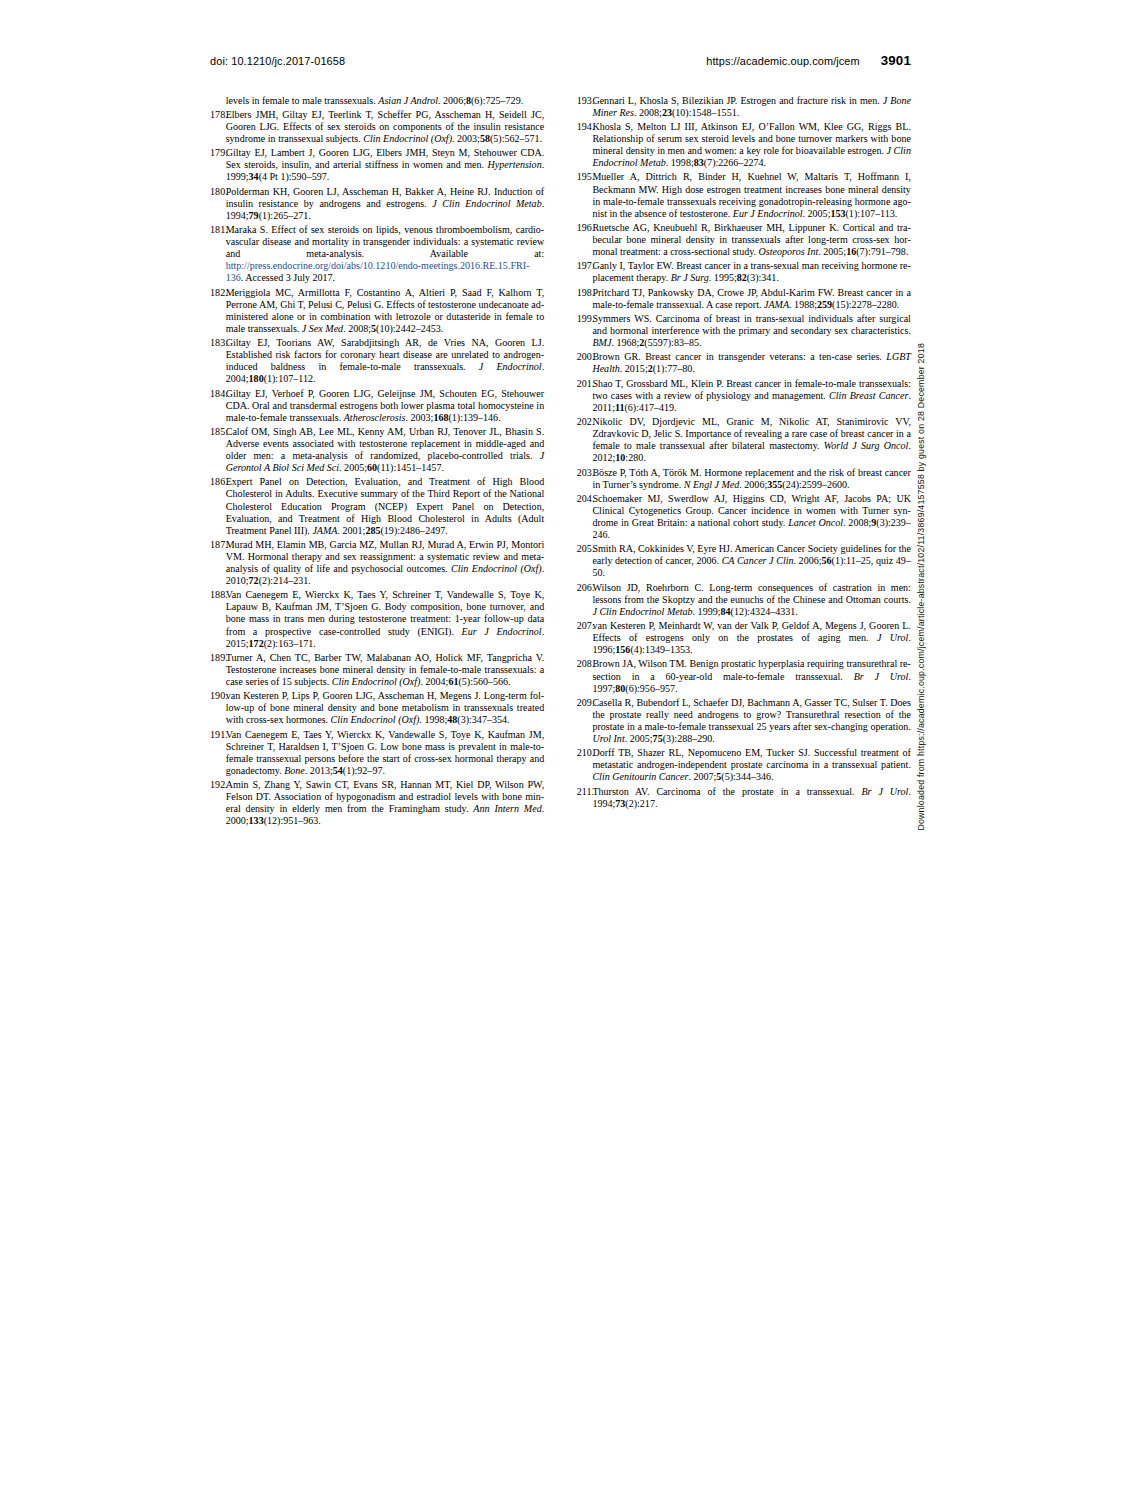doi: 10.1210/jc.2017-01658
https://academic.oup.com/jcem 3901
Downloaded from https://academic.oup.com/jcem/article-abstract/102/11/3869/4157558 by guest on 28 December 2018
levels in female to male transsexuals. Asian J Androl. 2006;8(6):725–729.
178. Elbers JMH, Giltay EJ, Teerlink T, Scheffer PG, Asscheman H, Seidell JC, Gooren LJG. Effects of sex steroids on components of the insulin resistance syndrome in transsexual subjects. Clin Endocrinol (Oxf). 2003;58(5):562–571.
179. Giltay EJ, Lambert J, Gooren LJG, Elbers JMH, Steyn M, Stehouwer CDA. Sex steroids, insulin, and arterial stiffness in women and men. Hypertension. 1999;34(4 Pt 1):590–597.
180. Polderman KH, Gooren LJ, Asscheman H, Bakker A, Heine RJ. Induction of insulin resistance by androgens and estrogens. J Clin Endocrinol Metab. 1994;79(1):265–271.
181. Maraka S. Effect of sex steroids on lipids, venous thromboembolism, cardiovascular disease and mortality in transgender individuals: a systematic review and meta-analysis. Available at: http://press.endocrine.org/doi/abs/10.1210/endo-meetings.2016.RE.15.FRI-136. Accessed 3 July 2017.
182. Meriggiola MC, Armillotta F, Costantino A, Altieri P, Saad F, Kalhorn T, Perrone AM, Ghi T, Pelusi C, Pelusi G. Effects of testosterone undecanoate administered alone or in combination with letrozole or dutasteride in female to male transsexuals. J Sex Med. 2008;5(10):2442–2453.
183. Giltay EJ, Toorians AW, Sarabdjitsingh AR, de Vries NA, Gooren LJ. Established risk factors for coronary heart disease are unrelated to androgen-induced baldness in female-to-male transsexuals. J Endocrinol. 2004;180(1):107–112.
184. Giltay EJ, Verhoef P, Gooren LJG, Geleijnse JM, Schouten EG, Stehouwer CDA. Oral and transdermal estrogens both lower plasma total homocysteine in male-to-female transsexuals. Atherosclerosis. 2003;168(1):139–146.
185. Calof OM, Singh AB, Lee ML, Kenny AM, Urban RJ, Tenover JL, Bhasin S. Adverse events associated with testosterone replacement in middle-aged and older men: a meta-analysis of randomized, placebo-controlled trials. J Gerontol A Biol Sci Med Sci. 2005;60(11):1451–1457.
186. Expert Panel on Detection, Evaluation, and Treatment of High Blood Cholesterol in Adults. Executive summary of the Third Report of the National Cholesterol Education Program (NCEP) Expert Panel on Detection, Evaluation, and Treatment of High Blood Cholesterol in Adults (Adult Treatment Panel III). JAMA. 2001;285(19):2486–2497.
187. Murad MH, Elamin MB, Garcia MZ, Mullan RJ, Murad A, Erwin PJ, Montori VM. Hormonal therapy and sex reassignment: a systematic review and meta-analysis of quality of life and psychosocial outcomes. Clin Endocrinol (Oxf). 2010;72(2):214–231.
188. Van Caenegem E, Wierckx K, Taes Y, Schreiner T, Vandewalle S, Toye K, Lapauw B, Kaufman JM, T’Sjoen G. Body composition, bone turnover, and bone mass in trans men during testosterone treatment: 1-year follow-up data from a prospective case-controlled study (ENIGI). Eur J Endocrinol. 2015;172(2):163–171.
189. Turner A, Chen TC, Barber TW, Malabanan AO, Holick MF, Tangpricha V. Testosterone increases bone mineral density in female-to-male transsexuals: a case series of 15 subjects. Clin Endocrinol (Oxf). 2004;61(5):560–566.
190. van Kesteren P, Lips P, Gooren LJG, Asscheman H, Megens J. Long-term follow-up of bone mineral density and bone metabolism in transsexuals treated with cross-sex hormones. Clin Endocrinol (Oxf). 1998;48(3):347–354.
191. Van Caenegem E, Taes Y, Wierckx K, Vandewalle S, Toye K, Kaufman JM, Schreiner T, Haraldsen I, T’Sjoen G. Low bone mass is prevalent in male-to-female transsexual persons before the start of cross-sex hormonal therapy and gonadectomy. Bone. 2013;54(1):92–97.
192. Amin S, Zhang Y, Sawin CT, Evans SR, Hannan MT, Kiel DP, Wilson PW, Felson DT. Association of hypogonadism and estradiol levels with bone mineral density in elderly men from the Framingham study. Ann Intern Med. 2000;133(12):951–963.
193. Gennari L, Khosla S, Bilezikian JP. Estrogen and fracture risk in men. J Bone Miner Res. 2008;23(10):1548–1551.
194. Khosla S, Melton LJ III, Atkinson EJ, O’Fallon WM, Klee GG, Riggs BL. Relationship of serum sex steroid levels and bone turnover markers with bone mineral density in men and women: a key role for bioavailable estrogen. J Clin Endocrinol Metab. 1998;83(7):2266–2274.
195. Mueller A, Dittrich R, Binder H, Kuehnel W, Maltaris T, Hoffmann I, Beckmann MW. High dose estrogen treatment increases bone mineral density in male-to-female transsexuals receiving gonadotropin-releasing hormone agonist in the absence of testosterone. Eur J Endocrinol. 2005;153(1):107–113.
196. Ruetsche AG, Kneubuehl R, Birkhaeuser MH, Lippuner K. Cortical and trabecular bone mineral density in transsexuals after long-term cross-sex hormonal treatment: a cross-sectional study. Osteoporos Int. 2005;16(7):791–798.
197. Ganly I, Taylor EW. Breast cancer in a trans-sexual man receiving hormone replacement therapy. Br J Surg. 1995;82(3):341.
198. Pritchard TJ, Pankowsky DA, Crowe JP, Abdul-Karim FW. Breast cancer in a male-to-female transsexual. A case report. JAMA. 1988;259(15):2278–2280.
199. Symmers WS. Carcinoma of breast in trans-sexual individuals after surgical and hormonal interference with the primary and secondary sex characteristics. BMJ. 1968;2(5597):83–85.
200. Brown GR. Breast cancer in transgender veterans: a ten-case series. LGBT Health. 2015;2(1):77–80.
201. Shao T, Grossbard ML, Klein P. Breast cancer in female-to-male transsexuals: two cases with a review of physiology and management. Clin Breast Cancer. 2011;11(6):417–419.
202. Nikolic DV, Djordjevic ML, Granic M, Nikolic AT, Stanimirovic VV, Zdravkovic D, Jelic S. Importance of revealing a rare case of breast cancer in a female to male transsexual after bilateral mastectomy. World J Surg Oncol. 2012;10:280.
203. Bösze P, Tóth A, Török M. Hormone replacement and the risk of breast cancer in Turner’s syndrome. N Engl J Med. 2006;355(24):2599–2600.
204. Schoemaker MJ, Swerdlow AJ, Higgins CD, Wright AF, Jacobs PA; UK Clinical Cytogenetics Group. Cancer incidence in women with Turner syndrome in Great Britain: a national cohort study. Lancet Oncol. 2008;9(3):239–246.
205. Smith RA, Cokkinides V, Eyre HJ. American Cancer Society guidelines for the early detection of cancer, 2006. CA Cancer J Clin. 2006;56(1):11–25, quiz 49–50.
206. Wilson JD, Roehrborn C. Long-term consequences of castration in men: lessons from the Skoptzy and the eunuchs of the Chinese and Ottoman courts. J Clin Endocrinol Metab. 1999;84(12):4324–4331.
207. van Kesteren P, Meinhardt W, van der Valk P, Geldof A, Megens J, Gooren L. Effects of estrogens only on the prostates of aging men. J Urol. 1996;156(4):1349–1353.
208. Brown JA, Wilson TM. Benign prostatic hyperplasia requiring transurethral resection in a 60-year-old male-to-female transsexual. Br J Urol. 1997;80(6):956–957.
209. Casella R, Bubendorf L, Schaefer DJ, Bachmann A, Gasser TC, Sulser T. Does the prostate really need androgens to grow? Transurethral resection of the prostate in a male-to-female transsexual 25 years after sex-changing operation. Urol Int. 2005;75(3):288–290.
210. Dorff TB, Shazer RL, Nepomuceno EM, Tucker SJ. Successful treatment of metastatic androgen-independent prostate carcinoma in a transsexual patient. Clin Genitourin Cancer. 2007;5(5):344–346.
211. Thurston AV. Carcinoma of the prostate in a transsexual. Br J Urol. 1994;73(2):217.